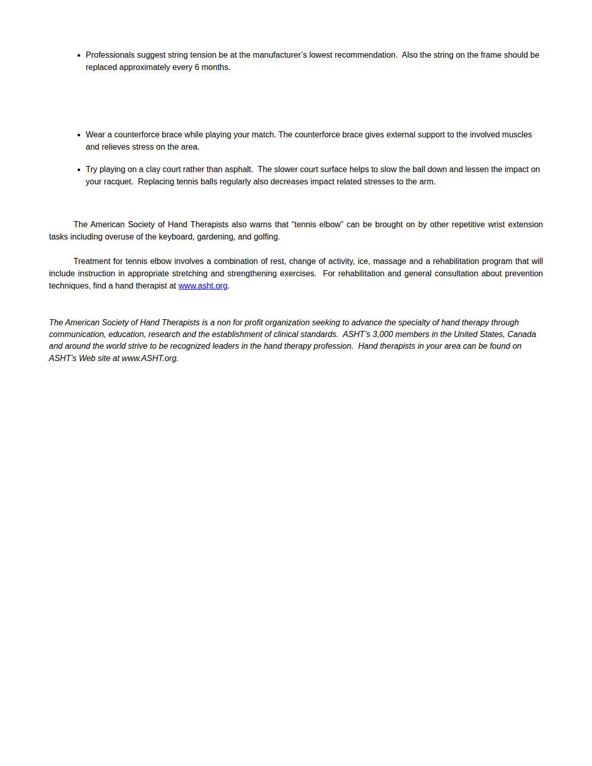Professionals suggest string tension be at the manufacturer’s lowest recommendation. Also the string on the frame should be replaced approximately every 6 months.
Wear a counterforce brace while playing your match. The counterforce brace gives external support to the involved muscles and relieves stress on the area.
Try playing on a clay court rather than asphalt. The slower court surface helps to slow the ball down and lessen the impact on your racquet. Replacing tennis balls regularly also decreases impact related stresses to the arm.
The American Society of Hand Therapists also warns that “tennis elbow” can be brought on by other repetitive wrist extension tasks including overuse of the keyboard, gardening, and golfing.
Treatment for tennis elbow involves a combination of rest, change of activity, ice, massage and a rehabilitation program that will include instruction in appropriate stretching and strengthening exercises. For rehabilitation and general consultation about prevention techniques, find a hand therapist at www.asht.org.
The American Society of Hand Therapists is a non for profit organization seeking to advance the specialty of hand therapy through communication, education, research and the establishment of clinical standards. ASHT’s 3,000 members in the United States, Canada and around the world strive to be recognized leaders in the hand therapy profession. Hand therapists in your area can be found on ASHT’s Web site at www.ASHT.org.